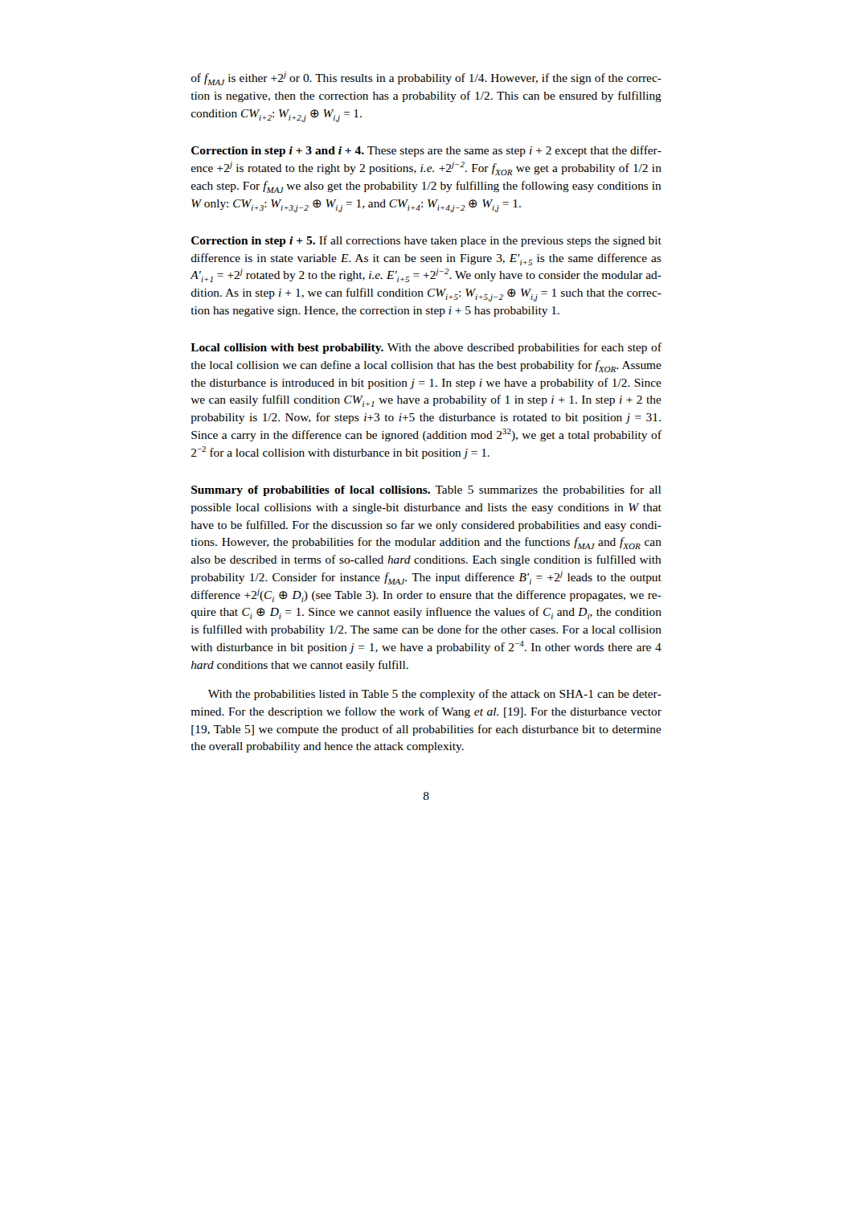of fMAJ is either +2j or 0. This results in a probability of 1/4. However, if the sign of the correction is negative, then the correction has a probability of 1/2. This can be ensured by fulfilling condition CWi+2: Wi+2,j ⊕ Wi,j = 1.
Correction in step i + 3 and i + 4. These steps are the same as step i + 2 except that the difference +2j is rotated to the right by 2 positions, i.e. +2j−2. For fXOR we get a probability of 1/2 in each step. For fMAJ we also get the probability 1/2 by fulfilling the following easy conditions in W only: CWi+3: Wi+3,j−2 ⊕ Wi,j = 1, and CWi+4: Wi+4,j−2 ⊕ Wi,j = 1.
Correction in step i + 5. If all corrections have taken place in the previous steps the signed bit difference is in state variable E. As it can be seen in Figure 3, E′i+5 is the same difference as A′i+1 = +2j rotated by 2 to the right, i.e. E′i+5 = +2j−2. We only have to consider the modular addition. As in step i + 1, we can fulfill condition CWi+5: Wi+5,j−2 ⊕ Wi,j = 1 such that the correction has negative sign. Hence, the correction in step i + 5 has probability 1.
Local collision with best probability. With the above described probabilities for each step of the local collision we can define a local collision that has the best probability for fXOR. Assume the disturbance is introduced in bit position j = 1. In step i we have a probability of 1/2. Since we can easily fulfill condition CWi+1 we have a probability of 1 in step i + 1. In step i + 2 the probability is 1/2. Now, for steps i+3 to i+5 the disturbance is rotated to bit position j = 31. Since a carry in the difference can be ignored (addition mod 232), we get a total probability of 2−2 for a local collision with disturbance in bit position j = 1.
Summary of probabilities of local collisions. Table 5 summarizes the probabilities for all possible local collisions with a single-bit disturbance and lists the easy conditions in W that have to be fulfilled. For the discussion so far we only considered probabilities and easy conditions. However, the probabilities for the modular addition and the functions fMAJ and fXOR can also be described in terms of so-called hard conditions. Each single condition is fulfilled with probability 1/2. Consider for instance fMAJ. The input difference B′i = +2j leads to the output difference +2j(Ci ⊕ Di) (see Table 3). In order to ensure that the difference propagates, we require that Ci ⊕ Di = 1. Since we cannot easily influence the values of Ci and Di, the condition is fulfilled with probability 1/2. The same can be done for the other cases. For a local collision with disturbance in bit position j = 1, we have a probability of 2−4. In other words there are 4 hard conditions that we cannot easily fulfill.
With the probabilities listed in Table 5 the complexity of the attack on SHA-1 can be determined. For the description we follow the work of Wang et al. [19]. For the disturbance vector [19, Table 5] we compute the product of all probabilities for each disturbance bit to determine the overall probability and hence the attack complexity.
8